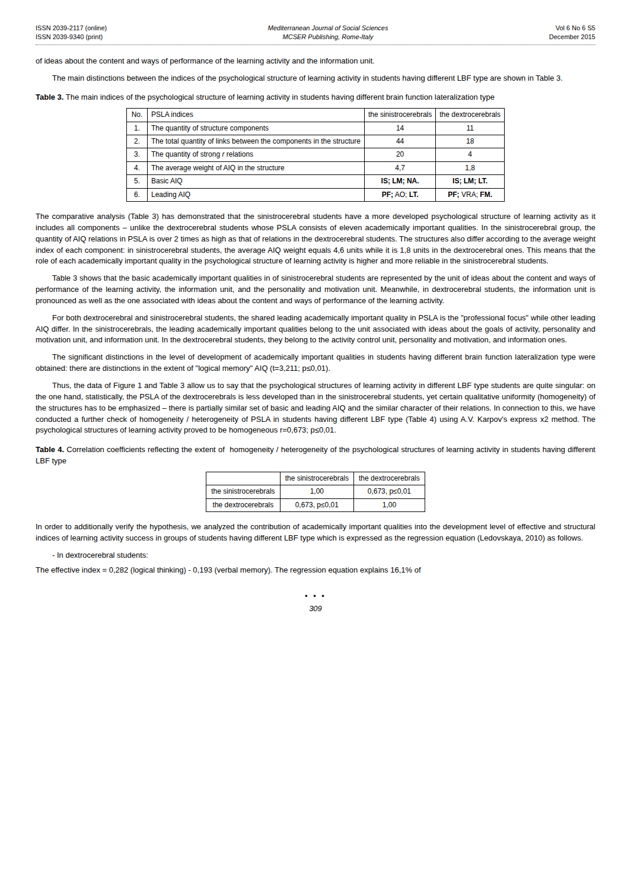ISSN 2039-2117 (online)
ISSN 2039-9340 (print)
Mediterranean Journal of Social Sciences
MCSER Publishing, Rome-Italy
Vol 6 No 6 S5
December 2015
of ideas about the content and ways of performance of the learning activity and the information unit.
The main distinctions between the indices of the psychological structure of learning activity in students having different LBF type are shown in Table 3.
Table 3. The main indices of the psychological structure of learning activity in students having different brain function lateralization type
| No. | PSLA indices | the sinistrocerebrals | the dextrocerebrals |
| 1. | The quantity of structure components | 14 | 11 |
| 2. | The total quantity of links between the components in the structure | 44 | 18 |
| 3. | The quantity of strong r relations | 20 | 4 |
| 4. | The average weight of AIQ in the structure | 4,7 | 1,8 |
| 5. | Basic AIQ | IS; LM; NA. | IS; LM; LT. |
| 6. | Leading AIQ | PF; AO; LT. | PF; VRA; FM. |
The comparative analysis (Table 3) has demonstrated that the sinistrocerebral students have a more developed psychological structure of learning activity as it includes all components – unlike the dextrocerebral students whose PSLA consists of eleven academically important qualities. In the sinistrocerebral group, the quantity of AIQ relations in PSLA is over 2 times as high as that of relations in the dextrocerebral students. The structures also differ according to the average weight index of each component: in sinistrocerebral students, the average AIQ weight equals 4,6 units while it is 1,8 units in the dextrocerebral ones. This means that the role of each academically important quality in the psychological structure of learning activity is higher and more reliable in the sinistrocerebral students.
Table 3 shows that the basic academically important qualities in of sinistrocerebral students are represented by the unit of ideas about the content and ways of performance of the learning activity, the information unit, and the personality and motivation unit. Meanwhile, in dextrocerebral students, the information unit is pronounced as well as the one associated with ideas about the content and ways of performance of the learning activity.
For both dextrocerebral and sinistrocerebral students, the shared leading academically important quality in PSLA is the "professional focus" while other leading AIQ differ. In the sinistrocerebrals, the leading academically important qualities belong to the unit associated with ideas about the goals of activity, personality and motivation unit, and information unit. In the dextrocerebral students, they belong to the activity control unit, personality and motivation, and information ones.
The significant distinctions in the level of development of academically important qualities in students having different brain function lateralization type were obtained: there are distinctions in the extent of "logical memory" AIQ (t=3,211; p≤0,01).
Thus, the data of Figure 1 and Table 3 allow us to say that the psychological structures of learning activity in different LBF type students are quite singular: on the one hand, statistically, the PSLA of the dextrocerebrals is less developed than in the sinistrocerebral students, yet certain qualitative uniformity (homogeneity) of the structures has to be emphasized – there is partially similar set of basic and leading AIQ and the similar character of their relations. In connection to this, we have conducted a further check of homogeneity / heterogeneity of PSLA in students having different LBF type (Table 4) using A.V. Karpov's express x2 method. The psychological structures of learning activity proved to be homogeneous r=0,673; p≤0,01.
Table 4. Correlation coefficients reflecting the extent of homogeneity / heterogeneity of the psychological structures of learning activity in students having different LBF type
| | the sinistrocerebrals | the dextrocerebrals |
| the sinistrocerebrals | 1,00 | 0,673, p≤0,01 |
| the dextrocerebrals | 0,673, p≤0,01 | 1,00 |
In order to additionally verify the hypothesis, we analyzed the contribution of academically important qualities into the development level of effective and structural indices of learning activity success in groups of students having different LBF type which is expressed as the regression equation (Ledovskaya, 2010) as follows.
In dextrocerebral students:
The effective index = 0,282 (logical thinking) - 0,193 (verbal memory). The regression equation explains 16,1% of
• • •
309